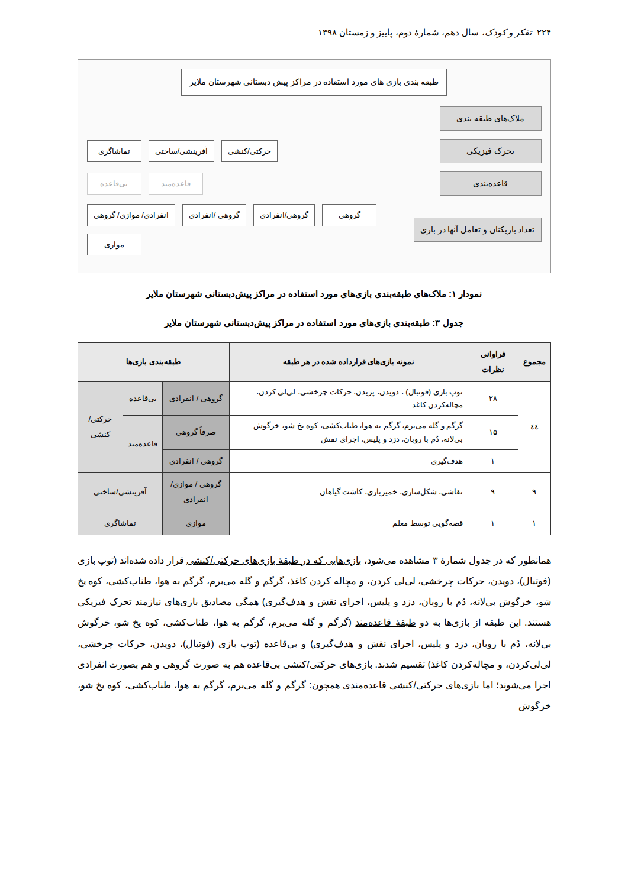۲۲۴ تفکر و کودک، سال دهم، شمارهٔ دوم، پاییز و زمستان ۱۳۹۸
طبقه بندی بازی های مورد استفاده در مراکز پیش دبستانی شهرستان ملایر
ملاک‌های طبقه بندی
تحرک فیزیکی
حرکتی/کنشی
آفرینشی/ساختی
تماشاگری
قاعده‌بندی
قاعده‌مند
بی‌قاعده
تعداد بازیکنان و تعامل آنها در بازی
گروهی
گروهی/انفرادی
گروهی /انفرادی
انفرادی/ موازی/ گروهی
موازی
نمودار ۱: ملاک‌های طبقه‌بندی بازی‌های مورد استفاده در مراکز پیش‌دبستانی شهرستان ملایر
جدول ۳: طبقه‌بندی بازی‌های مورد استفاده در مراکز پیش‌دبستانی شهرستان ملایر
| مجموع | فراوانی نظرات | نمونه بازی‌های قرارداده شده در هر طبقه | طبقه‌بندی بازی‌ها |
| --- | --- | --- | --- |
| ٤٤ | ۲۸ | توپ بازی (فوتبال) ، دویدن، پریدن، حرکات چرخشی، لی‌لی کردن، مچاله‌کردن کاغذ | گروهی / انفرادی | بی‌قاعده | حرکتی/کنشی |
| ۱۵ | گرگم و گله می‌برم، گرگم به هوا، طناب‌کشی، کوه یخ شو، خرگوش بی‌لانه، دُم با روبان، دزد و پلیس، اجرای نقش | صرفاً گروهی | قاعده‌مند |
| ۱ | هدف‌گیری | گروهی / انفرادی |
| ۹ | ۹ | نقاشی، شکل‌سازی، خمیربازی، کاشت گیاهان | گروهی / موازی/ انفرادی | آفرینشی/ساختی |
| ۱ | ۱ | قصه‌گویی توسط معلم | موازی | تماشاگری |
همانطور که در جدول شمارهٔ ۳ مشاهده می‌شود، بازی‌هایی که در طبقهٔ بازی‌های حرکتی/کنشی قرار داده شده‌اند (توپ بازی (فوتبال)، دویدن، حرکات چرخشی، لی‌لی کردن، و مچاله کردن کاغذ، گرگم و گله می‌برم، گرگم به هوا، طناب‌کشی، کوه یخ شو، خرگوش بی‌لانه، دُم با روبان، دزد و پلیس، اجرای نقش و هدف‌گیری) همگی مصادیق بازی‌های نیازمند تحرک فیزیکی هستند. این طبقه از بازی‌ها به دو طبقهٔ قاعده‌مند (گرگم و گله می‌برم، گرگم به هوا، طناب‌کشی، کوه یخ شو، خرگوش بی‌لانه، دُم با روبان، دزد و پلیس، اجرای نقش و هدف‌گیری) و بی‌قاعده (توپ بازی (فوتبال)، دویدن، حرکات چرخشی، لی‌لی‌کردن، و مچاله‌کردن کاغذ) تقسیم شدند. بازی‌های حرکتی/کنشی بی‌قاعده هم به صورت گروهی و هم بصورت انفرادی اجرا می‌شوند؛ اما بازی‌های حرکتی/کنشی قاعده‌مندی همچون: گرگم و گله می‌برم، گرگم به هوا، طناب‌کشی، کوه یخ شو، خرگوش